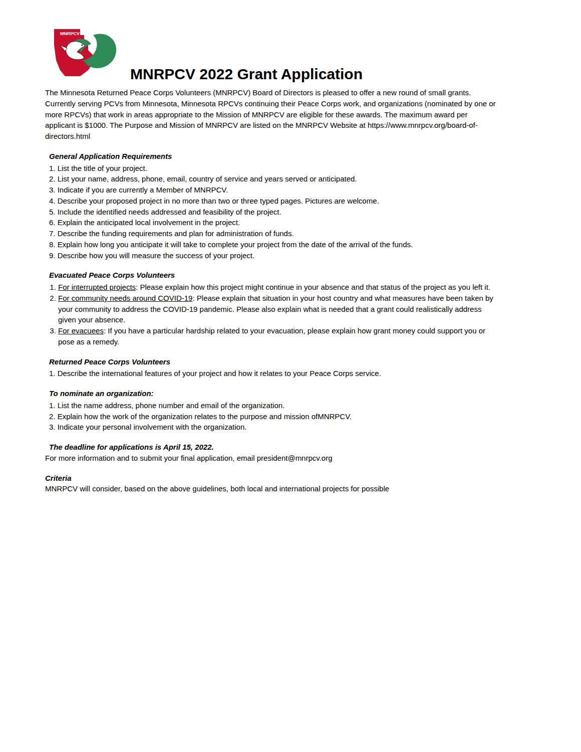MNRPCV
MNRPCV 2022 Grant Application
The Minnesota Returned Peace Corps Volunteers (MNRPCV) Board of Directors is pleased to offer a new round of small grants. Currently serving PCVs from Minnesota, Minnesota RPCVs continuing their Peace Corps work, and organizations (nominated by one or more RPCVs) that work in areas appropriate to the Mission of MNRPCV are eligible for these awards. The maximum award per applicant is $1000. The Purpose and Mission of MNRPCV are listed on the MNRPCV Website at https://www.mnrpcv.org/board-of-directors.html
General Application Requirements
1. List the title of your project.
2. List your name, address, phone, email, country of service and years served or anticipated.
3. Indicate if you are currently a Member of MNRPCV.
4. Describe your proposed project in no more than two or three typed pages. Pictures are welcome.
5. Include the identified needs addressed and feasibility of the project.
6. Explain the anticipated local involvement in the project.
7. Describe the funding requirements and plan for administration of funds.
8. Explain how long you anticipate it will take to complete your project from the date of the arrival of the funds.
9. Describe how you will measure the success of your project.
Evacuated Peace Corps Volunteers
For interrupted projects: Please explain how this project might continue in your absence and that status of the project as you left it.
For community needs around COVID-19: Please explain that situation in your host country and what measures have been taken by your community to address the COVID-19 pandemic. Please also explain what is needed that a grant could realistically address given your absence.
For evacuees: If you have a particular hardship related to your evacuation, please explain how grant money could support you or pose as a remedy.
Returned Peace Corps Volunteers
1. Describe the international features of your project and how it relates to your Peace Corps service.
To nominate an organization:
1. List the name address, phone number and email of the organization.
2. Explain how the work of the organization relates to the purpose and mission ofMNRPCV.
3. Indicate your personal involvement with the organization.
The deadline for applications is April 15, 2022.
For more information and to submit your final application, email president@mnrpcv.org
Criteria
MNRPCV will consider, based on the above guidelines, both local and international projects for possible